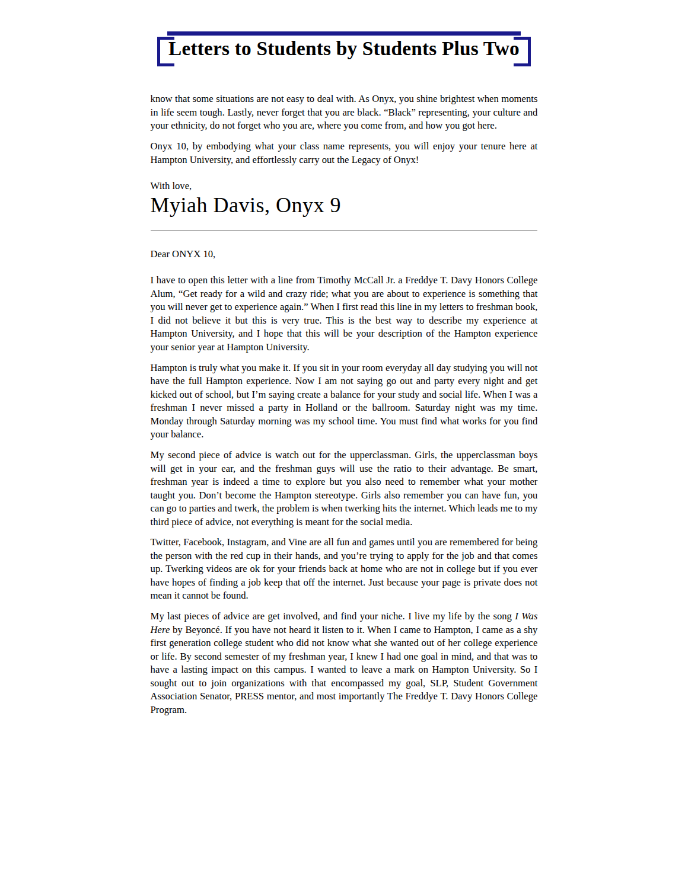Letters to Students by Students Plus Two
know that some situations are not easy to deal with. As Onyx, you shine brightest when moments in life seem tough. Lastly, never forget that you are black. “Black” representing, your culture and your ethnicity, do not forget who you are, where you come from, and how you got here.
Onyx 10, by embodying what your class name represents, you will enjoy your tenure here at Hampton University, and effortlessly carry out the Legacy of Onyx!
With love,
Myiah Davis, Onyx 9
Dear ONYX 10,
I have to open this letter with a line from Timothy McCall Jr. a Freddye T. Davy Honors College Alum, “Get ready for a wild and crazy ride; what you are about to experience is something that you will never get to experience again.” When I first read this line in my letters to freshman book, I did not believe it but this is very true. This is the best way to describe my experience at Hampton University, and I hope that this will be your description of the Hampton experience your senior year at Hampton University.
Hampton is truly what you make it. If you sit in your room everyday all day studying you will not have the full Hampton experience. Now I am not saying go out and party every night and get kicked out of school, but I’m saying create a balance for your study and social life. When I was a freshman I never missed a party in Holland or the ballroom. Saturday night was my time. Monday through Saturday morning was my school time. You must find what works for you find your balance.
My second piece of advice is watch out for the upperclassman. Girls, the upperclassman boys will get in your ear, and the freshman guys will use the ratio to their advantage. Be smart, freshman year is indeed a time to explore but you also need to remember what your mother taught you. Don’t become the Hampton stereotype. Girls also remember you can have fun, you can go to parties and twerk, the problem is when twerking hits the internet. Which leads me to my third piece of advice, not everything is meant for the social media.
Twitter, Facebook, Instagram, and Vine are all fun and games until you are remembered for being the person with the red cup in their hands, and you’re trying to apply for the job and that comes up. Twerking videos are ok for your friends back at home who are not in college but if you ever have hopes of finding a job keep that off the internet. Just because your page is private does not mean it cannot be found.
My last pieces of advice are get involved, and find your niche. I live my life by the song I Was Here by Beyoncé. If you have not heard it listen to it. When I came to Hampton, I came as a shy first generation college student who did not know what she wanted out of her college experience or life. By second semester of my freshman year, I knew I had one goal in mind, and that was to have a lasting impact on this campus. I wanted to leave a mark on Hampton University. So I sought out to join organizations with that encompassed my goal, SLP, Student Government Association Senator, PRESS mentor, and most importantly The Freddye T. Davy Honors College Program.